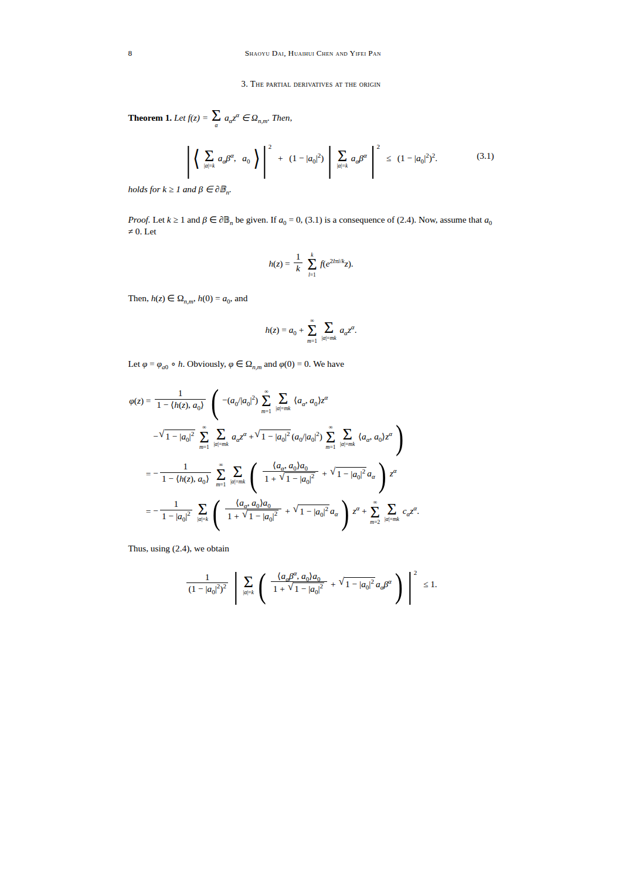8 Shaoyu Dai, Huaihui Chen and Yifei Pan
3. The partial derivatives at the origin
Theorem 1. Let f(z) = Σα aαzα ∈ Ωn,m. Then,
|⟨ Σ|α|=k aαβα, a0 ⟩|2 + (1 − |a0|2) | Σ|α|=k aαβα |2 ≤ (1 − |a0|2)2. (3.1)
holds for k ≥ 1 and β ∈ ∂𝔹n.
Proof. Let k ≥ 1 and β ∈ ∂𝔹n be given. If a0 = 0, (3.1) is a consequence of (2.4). Now, assume that a0 ≠ 0. Let
h(z) = 1 k kΣl=1 f(e2lπi/kz).
Then, h(z) ∈ Ωn,m, h(0) = a0, and
h(z) = a0 + ∞Σm=1 Σ|α|=mk aαzα.
Let φ = φa0 ∘ h. Obviously, φ ∈ Ωn,m and φ(0) = 0. We have
φ(z) =
11 − ⟨h(z), a0⟩ ( −(a0/|a0|2) ∞Σm=1 Σ|α|=mk ⟨aα, a0⟩zα
−1 − |a0|2 ∞Σm=1 Σ|α|=mk aαzα +1 − |a0|2(a0/|a0|2) ∞Σm=1 Σ|α|=mk ⟨aα, a0⟩zα )
=
−11 − ⟨h(z), a0⟩ ∞Σm=1 Σ|α|=mk ( ⟨aα, a0⟩a01 + 1 − |a0|2 + 1 − |a0|2 aα ) zα
=
−11 − |a0|2 Σ|α|=k ( ⟨aα, a0⟩a01 + 1 − |a0|2 + 1 − |a0|2 aα ) zα + ∞Σm=2 Σ|α|=mk cαzα.
Thus, using (2.4), we obtain
1(1 − |a0|2)2 | Σ|α|=k ( ⟨aαβα, a0⟩a01 + 1 − |a0|2 + 1 − |a0|2 aαβα ) |2 ≤ 1.